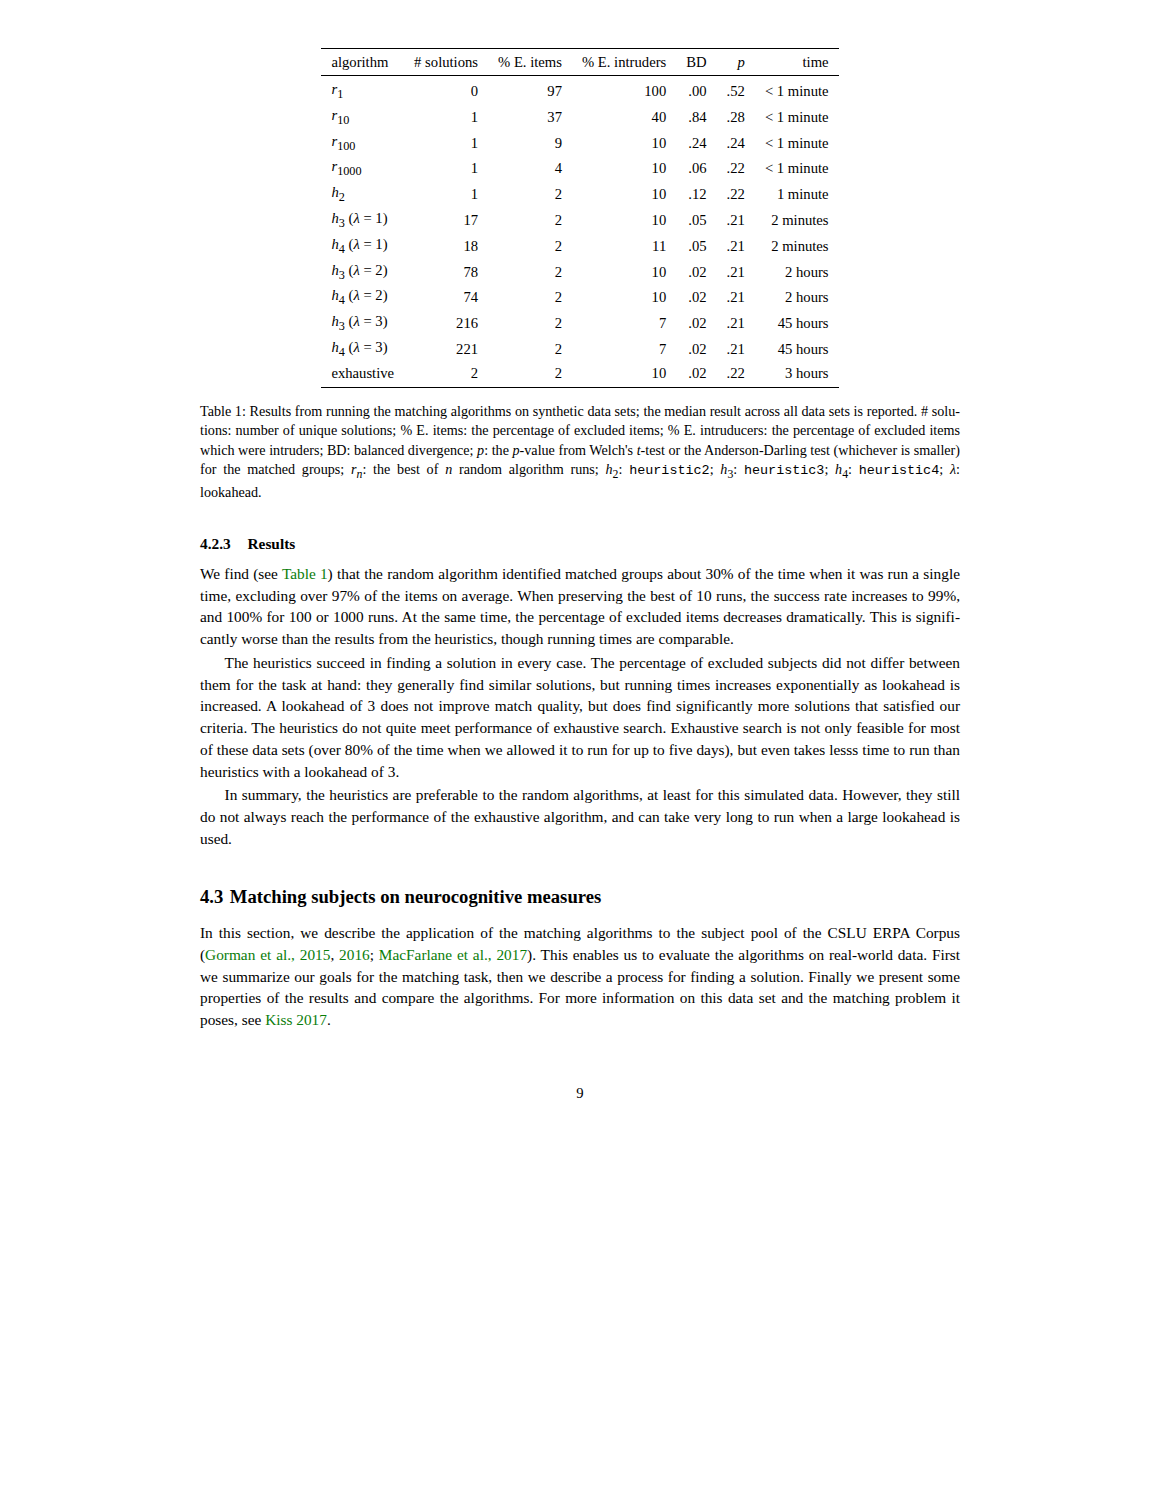| algorithm | # solutions | % E. items | % E. intruders | BD | p | time |
| --- | --- | --- | --- | --- | --- | --- |
| r 1 | 0 | 97 | 100 | .00 | .52 | < 1 minute |
| r 10 | 1 | 37 | 40 | .84 | .28 | < 1 minute |
| r 100 | 1 | 9 | 10 | .24 | .24 | < 1 minute |
| r 1000 | 1 | 4 | 10 | .06 | .22 | < 1 minute |
| h 2 | 1 | 2 | 10 | .12 | .22 | 1 minute |
| h 3 ( λ = 1) | 17 | 2 | 10 | .05 | .21 | 2 minutes |
| h 4 ( λ = 1) | 18 | 2 | 11 | .05 | .21 | 2 minutes |
| h 3 ( λ = 2) | 78 | 2 | 10 | .02 | .21 | 2 hours |
| h 4 ( λ = 2) | 74 | 2 | 10 | .02 | .21 | 2 hours |
| h 3 ( λ = 3) | 216 | 2 | 7 | .02 | .21 | 45 hours |
| h 4 ( λ = 3) | 221 | 2 | 7 | .02 | .21 | 45 hours |
| exhaustive | 2 | 2 | 10 | .02 | .22 | 3 hours |
Table 1: Results from running the matching algorithms on synthetic data sets; the median result across all data sets is reported. # solutions: number of unique solutions; % E. items: the percentage of excluded items; % E. intruducers: the percentage of excluded items which were intruders; BD: balanced divergence; p: the p-value from Welch's t-test or the Anderson-Darling test (whichever is smaller) for the matched groups; rn: the best of n random algorithm runs; h2: heuristic2; h3: heuristic3; h4: heuristic4; λ: lookahead.
4.2.3 Results
We find (see Table 1) that the random algorithm identified matched groups about 30% of the time when it was run a single time, excluding over 97% of the items on average. When preserving the best of 10 runs, the success rate increases to 99%, and 100% for 100 or 1000 runs. At the same time, the percentage of excluded items decreases dramatically. This is significantly worse than the results from the heuristics, though running times are comparable.
The heuristics succeed in finding a solution in every case. The percentage of excluded subjects did not differ between them for the task at hand: they generally find similar solutions, but running times increases exponentially as lookahead is increased. A lookahead of 3 does not improve match quality, but does find significantly more solutions that satisfied our criteria. The heuristics do not quite meet performance of exhaustive search. Exhaustive search is not only feasible for most of these data sets (over 80% of the time when we allowed it to run for up to five days), but even takes lesss time to run than heuristics with a lookahead of 3.
In summary, the heuristics are preferable to the random algorithms, at least for this simulated data. However, they still do not always reach the performance of the exhaustive algorithm, and can take very long to run when a large lookahead is used.
4.3 Matching subjects on neurocognitive measures
In this section, we describe the application of the matching algorithms to the subject pool of the CSLU ERPA Corpus (Gorman et al., 2015, 2016; MacFarlane et al., 2017). This enables us to evaluate the algorithms on real-world data. First we summarize our goals for the matching task, then we describe a process for finding a solution. Finally we present some properties of the results and compare the algorithms. For more information on this data set and the matching problem it poses, see Kiss 2017.
9